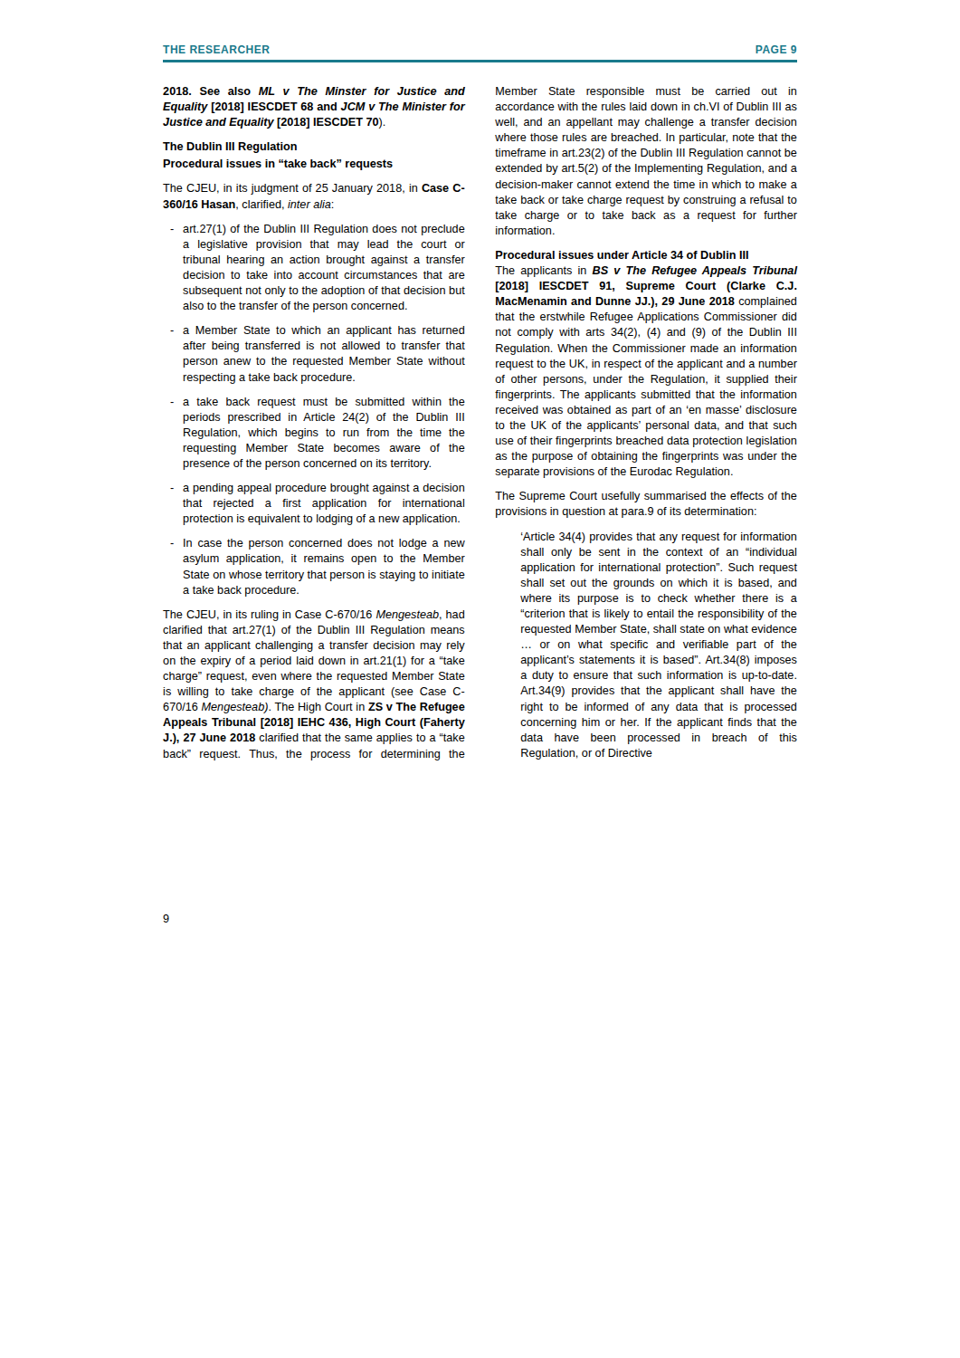THE RESEARCHER
PAGE 9
2018. See also ML v The Minster for Justice and Equality [2018] IESCDET 68 and JCM v The Minister for Justice and Equality [2018] IESCDET 70).
The Dublin III Regulation
Procedural issues in “take back” requests
The CJEU, in its judgment of 25 January 2018, in Case C-360/16 Hasan, clarified, inter alia:
art.27(1) of the Dublin III Regulation does not preclude a legislative provision that may lead the court or tribunal hearing an action brought against a transfer decision to take into account circumstances that are subsequent not only to the adoption of that decision but also to the transfer of the person concerned.
a Member State to which an applicant has returned after being transferred is not allowed to transfer that person anew to the requested Member State without respecting a take back procedure.
a take back request must be submitted within the periods prescribed in Article 24(2) of the Dublin III Regulation, which begins to run from the time the requesting Member State becomes aware of the presence of the person concerned on its territory.
a pending appeal procedure brought against a decision that rejected a first application for international protection is equivalent to lodging of a new application.
In case the person concerned does not lodge a new asylum application, it remains open to the Member State on whose territory that person is staying to initiate a take back procedure.
The CJEU, in its ruling in Case C-670/16 Mengesteab, had clarified that art.27(1) of the Dublin III Regulation means that an applicant challenging a transfer decision may rely on the expiry of a period laid down in art.21(1) for a “take charge” request, even where the requested Member State is willing to take charge of the applicant (see Case C-670/16 Mengesteab). The High Court in ZS v The Refugee Appeals Tribunal [2018] IEHC 436, High Court (Faherty J.), 27 June 2018 clarified that the same applies to a “take back” request. Thus, the process for determining the Member State responsible must be carried out in accordance with the rules laid down in ch.VI of Dublin III as well, and an appellant may challenge a transfer decision where those rules are breached. In particular, note that the timeframe in art.23(2) of the Dublin III Regulation cannot be extended by art.5(2) of the Implementing Regulation, and a decision-maker cannot extend the time in which to make a take back or take charge request by construing a refusal to take charge or to take back as a request for further information.
Procedural issues under Article 34 of Dublin III
The applicants in BS v The Refugee Appeals Tribunal [2018] IESCDET 91, Supreme Court (Clarke C.J. MacMenamin and Dunne JJ.), 29 June 2018 complained that the erstwhile Refugee Applications Commissioner did not comply with arts 34(2), (4) and (9) of the Dublin III Regulation. When the Commissioner made an information request to the UK, in respect of the applicant and a number of other persons, under the Regulation, it supplied their fingerprints. The applicants submitted that the information received was obtained as part of an ‘en masse’ disclosure to the UK of the applicants’ personal data, and that such use of their fingerprints breached data protection legislation as the purpose of obtaining the fingerprints was under the separate provisions of the Eurodac Regulation.
The Supreme Court usefully summarised the effects of the provisions in question at para.9 of its determination:
‘Article 34(4) provides that any request for information shall only be sent in the context of an “individual application for international protection”. Such request shall set out the grounds on which it is based, and where its purpose is to check whether there is a “criterion that is likely to entail the responsibility of the requested Member State, shall state on what evidence … or on what specific and verifiable part of the applicant’s statements it is based”. Art.34(8) imposes a duty to ensure that such information is up-to-date. Art.34(9) provides that the applicant shall have the right to be informed of any data that is processed concerning him or her. If the applicant finds that the data have been processed in breach of this Regulation, or of Directive
9